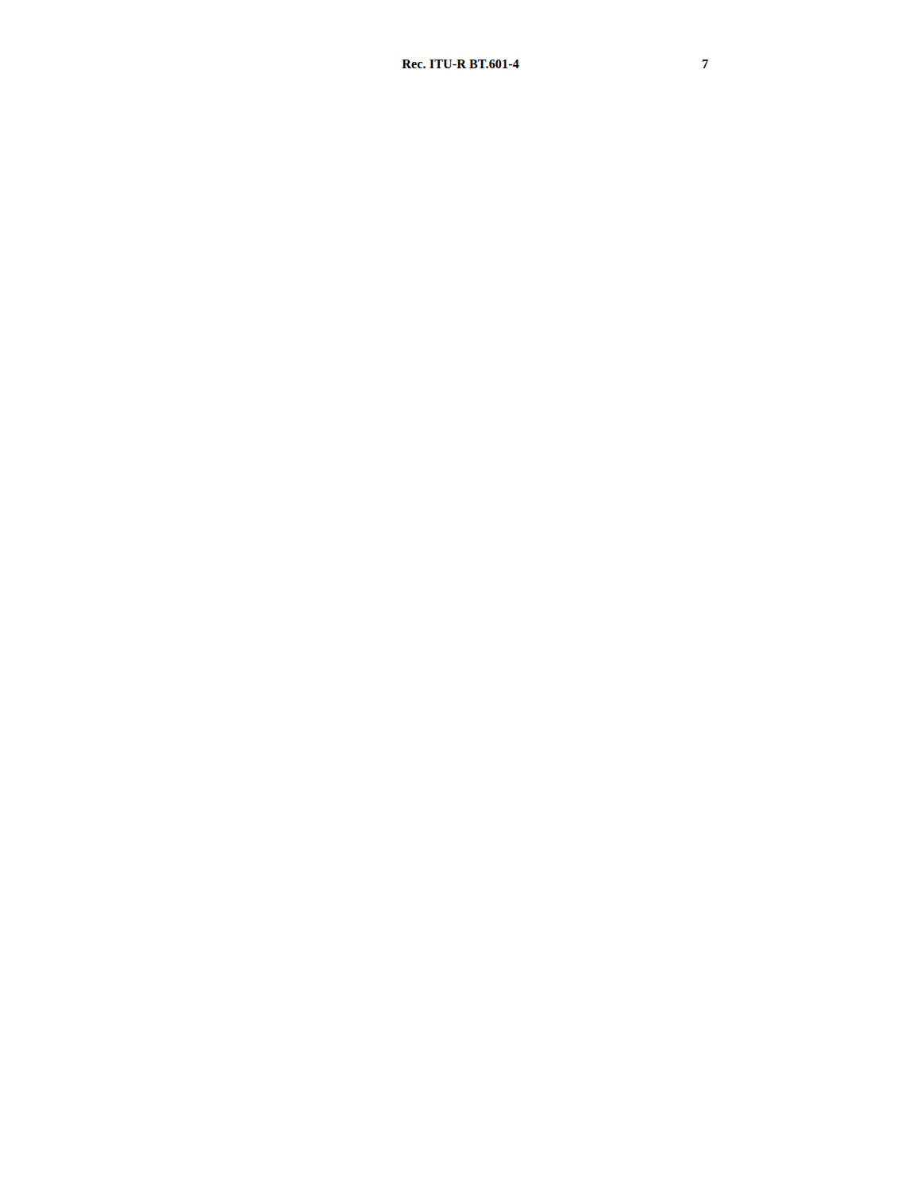Rec. ITU-R BT.601-4 7